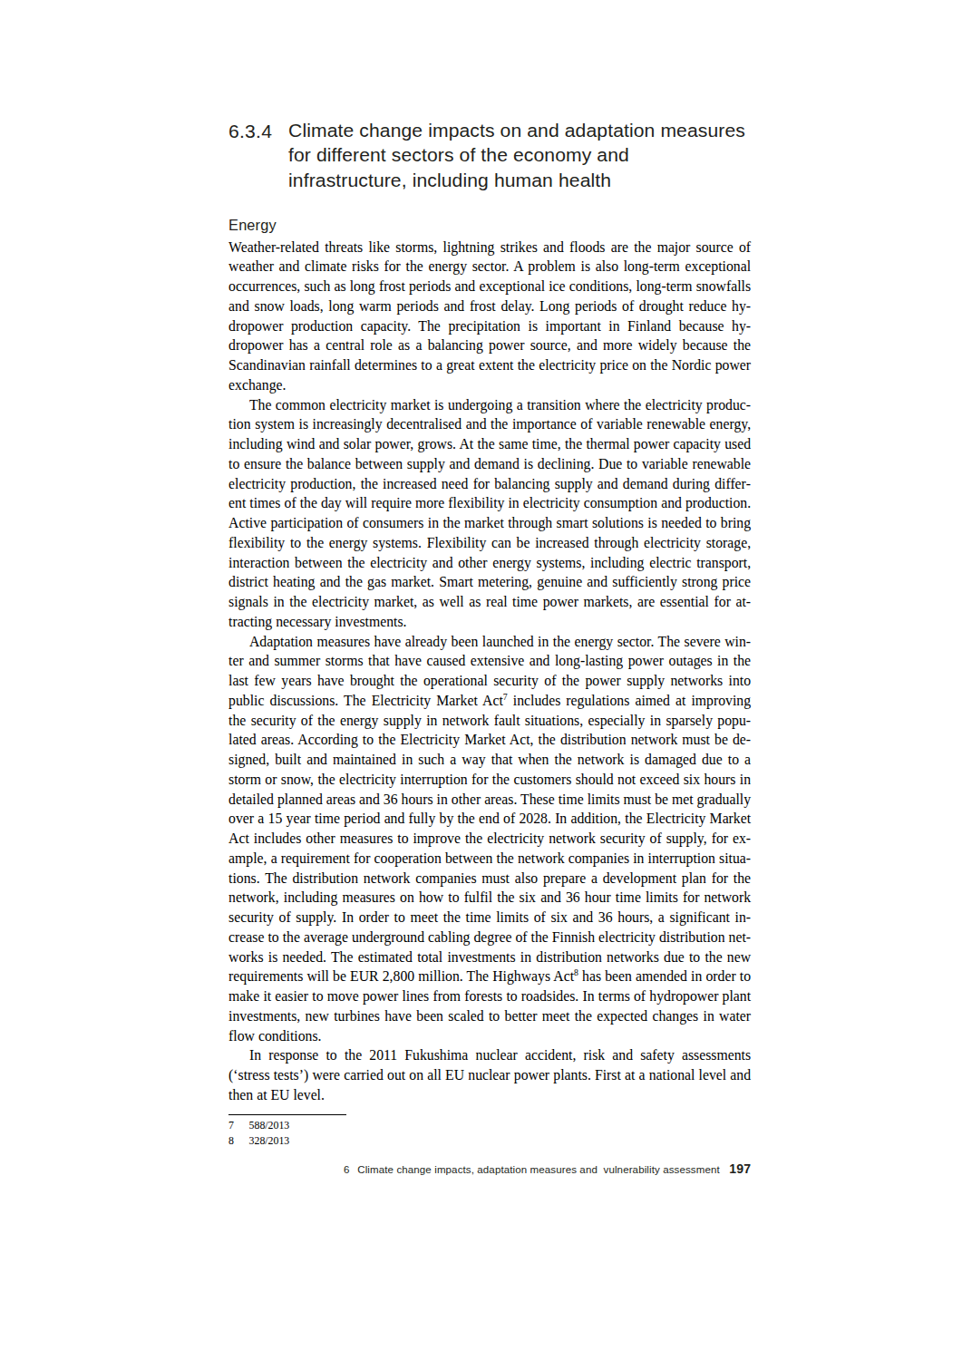6.3.4
Climate change impacts on and adaptation measures for different sectors of the economy and infrastructure, including human health
Energy
Weather-related threats like storms, lightning strikes and floods are the major source of weather and climate risks for the energy sector. A problem is also long-term exceptional occurrences, such as long frost periods and exceptional ice conditions, long-term snowfalls and snow loads, long warm periods and frost delay. Long periods of drought reduce hydropower production capacity. The precipitation is important in Finland because hydropower has a central role as a balancing power source, and more widely because the Scandinavian rainfall determines to a great extent the electricity price on the Nordic power exchange.
The common electricity market is undergoing a transition where the electricity production system is increasingly decentralised and the importance of variable renewable energy, including wind and solar power, grows. At the same time, the thermal power capacity used to ensure the balance between supply and demand is declining. Due to variable renewable electricity production, the increased need for balancing supply and demand during different times of the day will require more flexibility in electricity consumption and production. Active participation of consumers in the market through smart solutions is needed to bring flexibility to the energy systems. Flexibility can be increased through electricity storage, interaction between the electricity and other energy systems, including electric transport, district heating and the gas market. Smart metering, genuine and sufficiently strong price signals in the electricity market, as well as real time power markets, are essential for attracting necessary investments.
Adaptation measures have already been launched in the energy sector. The severe winter and summer storms that have caused extensive and long-lasting power outages in the last few years have brought the operational security of the power supply networks into public discussions. The Electricity Market Act7 includes regulations aimed at improving the security of the energy supply in network fault situations, especially in sparsely populated areas. According to the Electricity Market Act, the distribution network must be designed, built and maintained in such a way that when the network is damaged due to a storm or snow, the electricity interruption for the customers should not exceed six hours in detailed planned areas and 36 hours in other areas. These time limits must be met gradually over a 15 year time period and fully by the end of 2028. In addition, the Electricity Market Act includes other measures to improve the electricity network security of supply, for example, a requirement for cooperation between the network companies in interruption situations. The distribution network companies must also prepare a development plan for the network, including measures on how to fulfil the six and 36 hour time limits for network security of supply. In order to meet the time limits of six and 36 hours, a significant increase to the average underground cabling degree of the Finnish electricity distribution networks is needed. The estimated total investments in distribution networks due to the new requirements will be EUR 2,800 million. The Highways Act8 has been amended in order to make it easier to move power lines from forests to roadsides. In terms of hydropower plant investments, new turbines have been scaled to better meet the expected changes in water flow conditions.
In response to the 2011 Fukushima nuclear accident, risk and safety assessments (‘stress tests’) were carried out on all EU nuclear power plants. First at a national level and then at EU level.
7588/2013
8328/2013
6 Climate change impacts, adaptation measures and vulnerability assessment 197